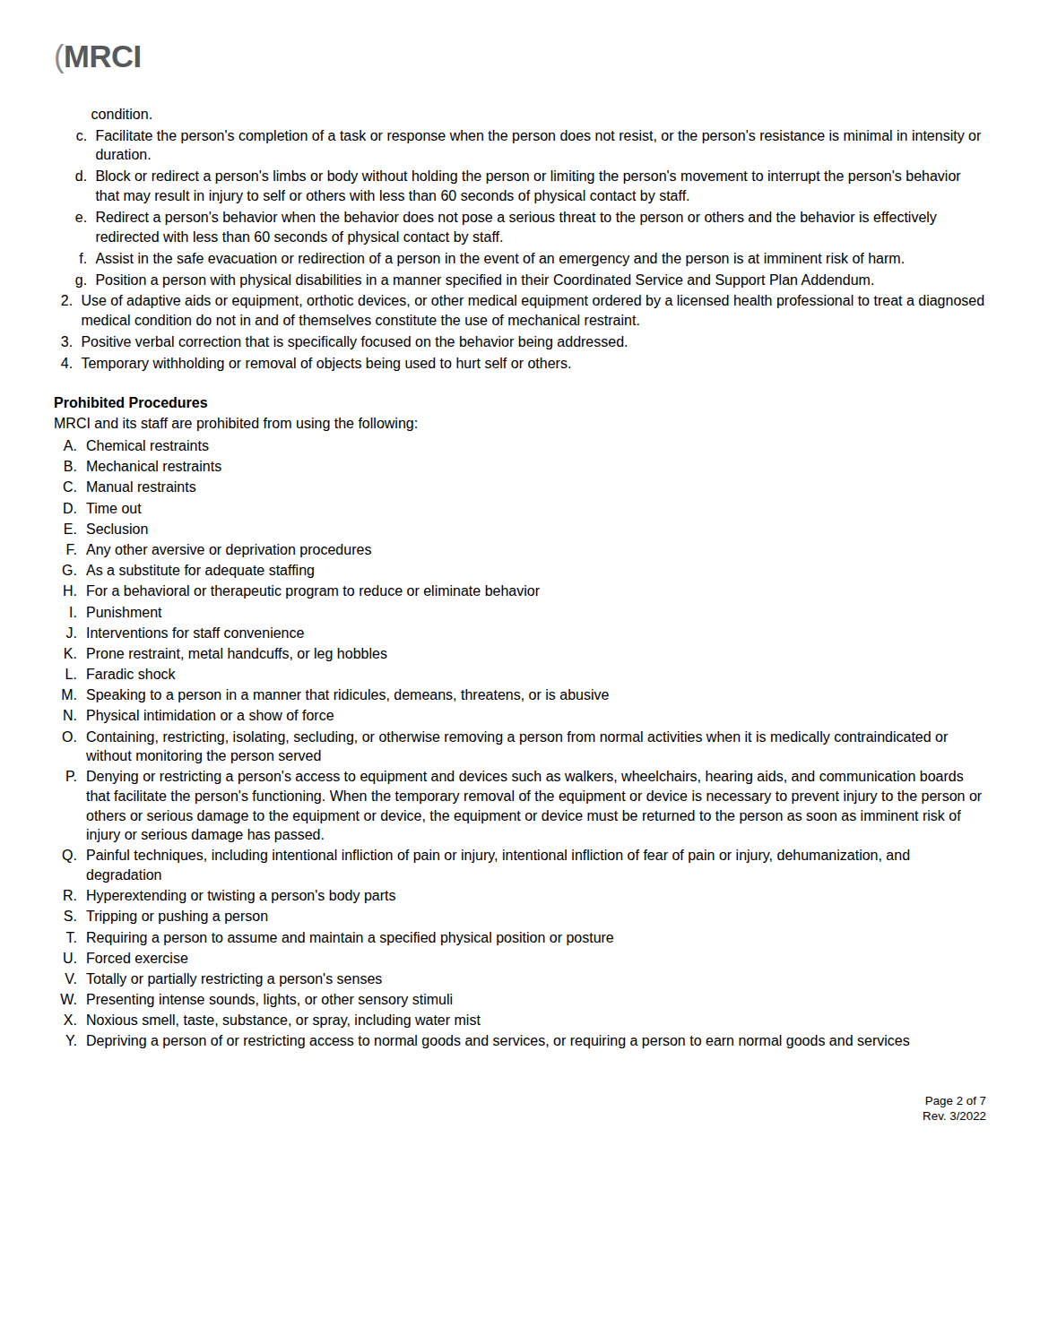(MRCI
condition.
Facilitate the person's completion of a task or response when the person does not resist, or the person's resistance is minimal in intensity or duration.
Block or redirect a person's limbs or body without holding the person or limiting the person's movement to interrupt the person's behavior that may result in injury to self or others with less than 60 seconds of physical contact by staff.
Redirect a person's behavior when the behavior does not pose a serious threat to the person or others and the behavior is effectively redirected with less than 60 seconds of physical contact by staff.
Assist in the safe evacuation or redirection of a person in the event of an emergency and the person is at imminent risk of harm.
Position a person with physical disabilities in a manner specified in their Coordinated Service and Support Plan Addendum.
Use of adaptive aids or equipment, orthotic devices, or other medical equipment ordered by a licensed health professional to treat a diagnosed medical condition do not in and of themselves constitute the use of mechanical restraint.
Positive verbal correction that is specifically focused on the behavior being addressed.
Temporary withholding or removal of objects being used to hurt self or others.
Prohibited Procedures
MRCI and its staff are prohibited from using the following:
Chemical restraints
Mechanical restraints
Manual restraints
Time out
Seclusion
Any other aversive or deprivation procedures
As a substitute for adequate staffing
For a behavioral or therapeutic program to reduce or eliminate behavior
Punishment
Interventions for staff convenience
Prone restraint, metal handcuffs, or leg hobbles
Faradic shock
Speaking to a person in a manner that ridicules, demeans, threatens, or is abusive
Physical intimidation or a show of force
Containing, restricting, isolating, secluding, or otherwise removing a person from normal activities when it is medically contraindicated or without monitoring the person served
Denying or restricting a person's access to equipment and devices such as walkers, wheelchairs, hearing aids, and communication boards that facilitate the person's functioning. When the temporary removal of the equipment or device is necessary to prevent injury to the person or others or serious damage to the equipment or device, the equipment or device must be returned to the person as soon as imminent risk of injury or serious damage has passed.
Painful techniques, including intentional infliction of pain or injury, intentional infliction of fear of pain or injury, dehumanization, and degradation
Hyperextending or twisting a person's body parts
Tripping or pushing a person
Requiring a person to assume and maintain a specified physical position or posture
Forced exercise
Totally or partially restricting a person's senses
Presenting intense sounds, lights, or other sensory stimuli
Noxious smell, taste, substance, or spray, including water mist
Depriving a person of or restricting access to normal goods and services, or requiring a person to earn normal goods and services
Page 2 of 7
Rev. 3/2022